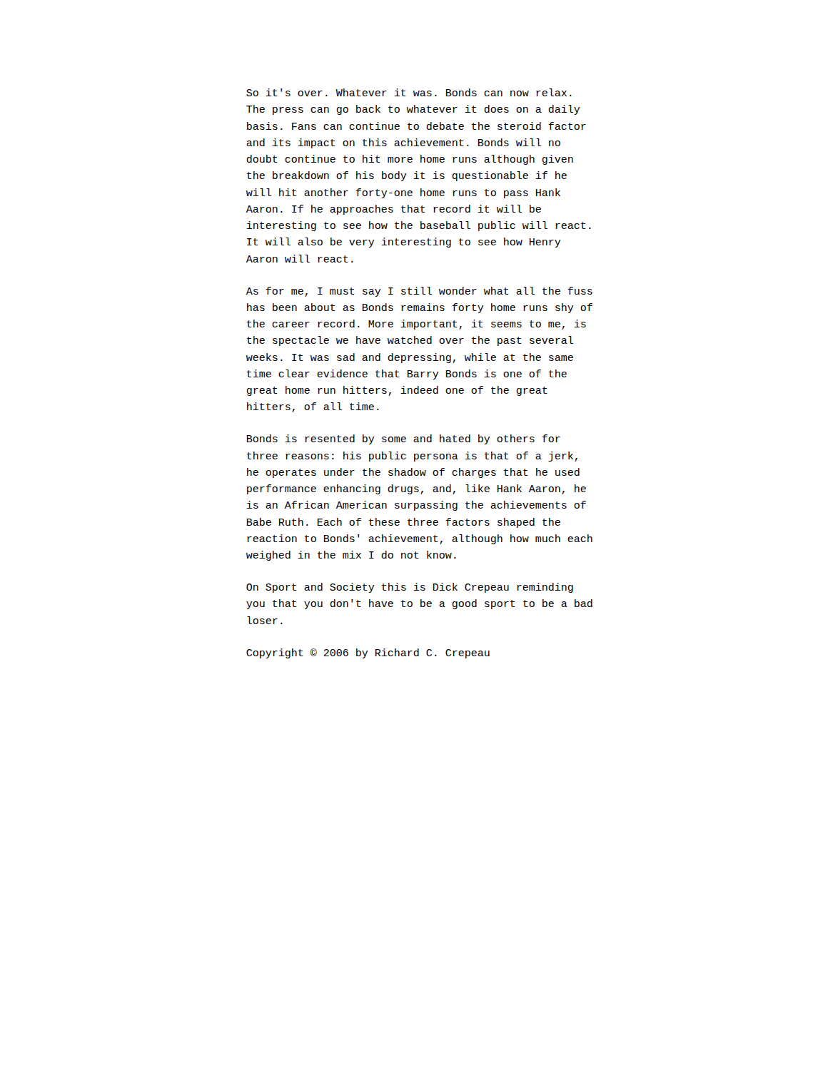So it's over. Whatever it was. Bonds can now relax. The press can go back to whatever it does on a daily basis. Fans can continue to debate the steroid factor and its impact on this achievement. Bonds will no doubt continue to hit more home runs although given the breakdown of his body it is questionable if he will hit another forty-one home runs to pass Hank Aaron. If he approaches that record it will be interesting to see how the baseball public will react. It will also be very interesting to see how Henry Aaron will react.
As for me, I must say I still wonder what all the fuss has been about as Bonds remains forty home runs shy of the career record. More important, it seems to me, is the spectacle we have watched over the past several weeks. It was sad and depressing, while at the same time clear evidence that Barry Bonds is one of the great home run hitters, indeed one of the great hitters, of all time.
Bonds is resented by some and hated by others for three reasons: his public persona is that of a jerk, he operates under the shadow of charges that he used performance enhancing drugs, and, like Hank Aaron, he is an African American surpassing the achievements of Babe Ruth. Each of these three factors shaped the reaction to Bonds' achievement, although how much each weighed in the mix I do not know.
On Sport and Society this is Dick Crepeau reminding you that you don't have to be a good sport to be a bad loser.
Copyright © 2006 by Richard C. Crepeau